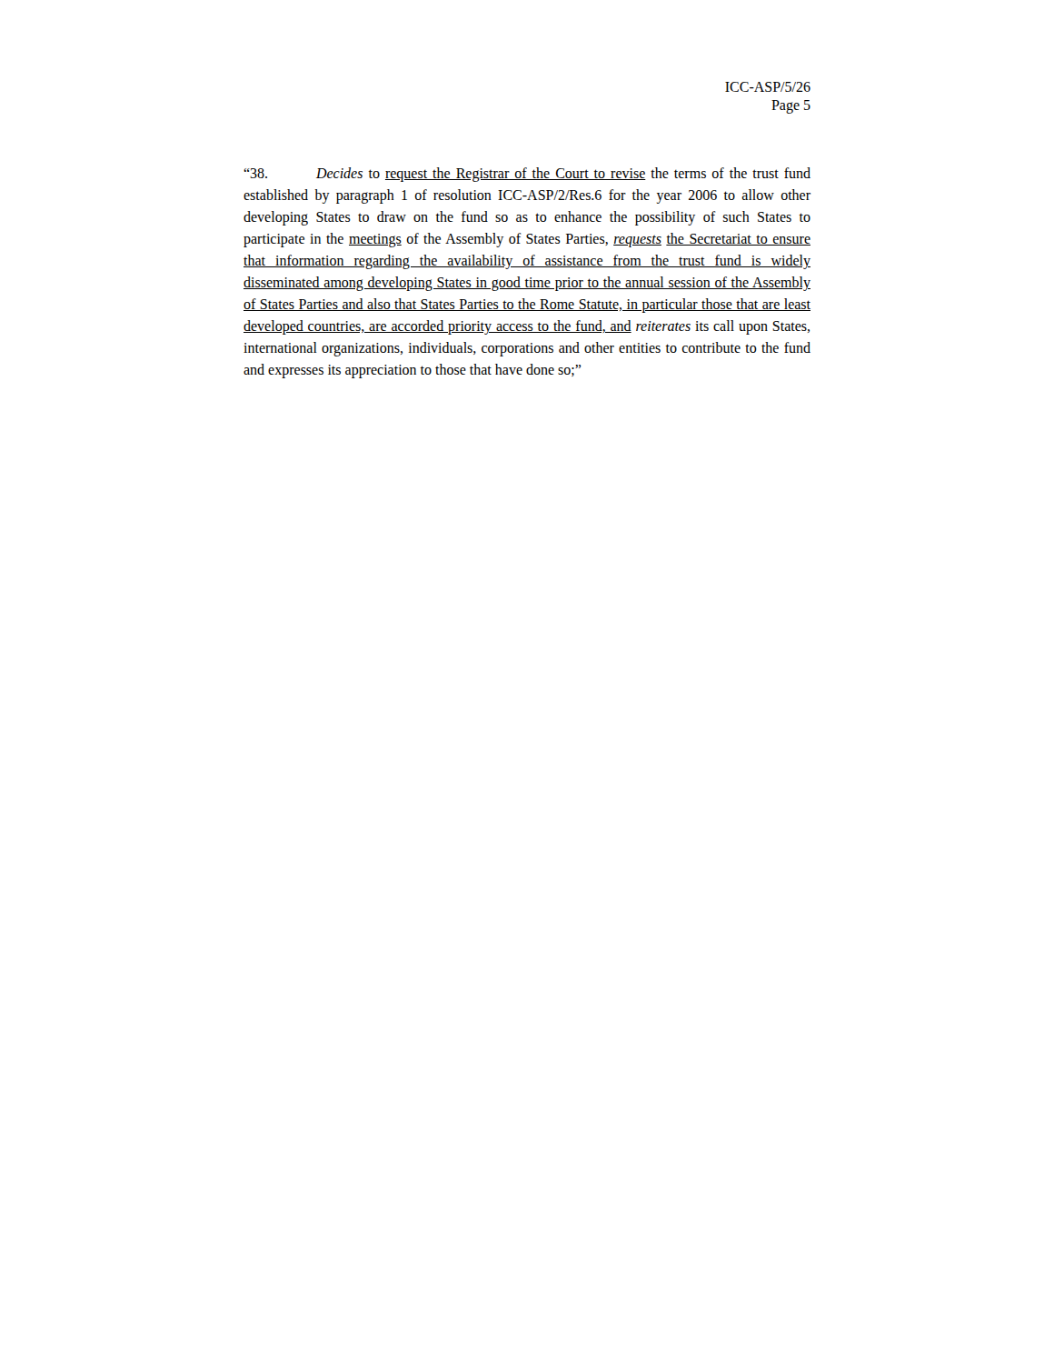ICC-ASP/5/26
Page 5
“38. Decides to request the Registrar of the Court to revise the terms of the trust fund established by paragraph 1 of resolution ICC-ASP/2/Res.6 for the year 2006 to allow other developing States to draw on the fund so as to enhance the possibility of such States to participate in the meetings of the Assembly of States Parties, requests the Secretariat to ensure that information regarding the availability of assistance from the trust fund is widely disseminated among developing States in good time prior to the annual session of the Assembly of States Parties and also that States Parties to the Rome Statute, in particular those that are least developed countries, are accorded priority access to the fund, and reiterates its call upon States, international organizations, individuals, corporations and other entities to contribute to the fund and expresses its appreciation to those that have done so;”